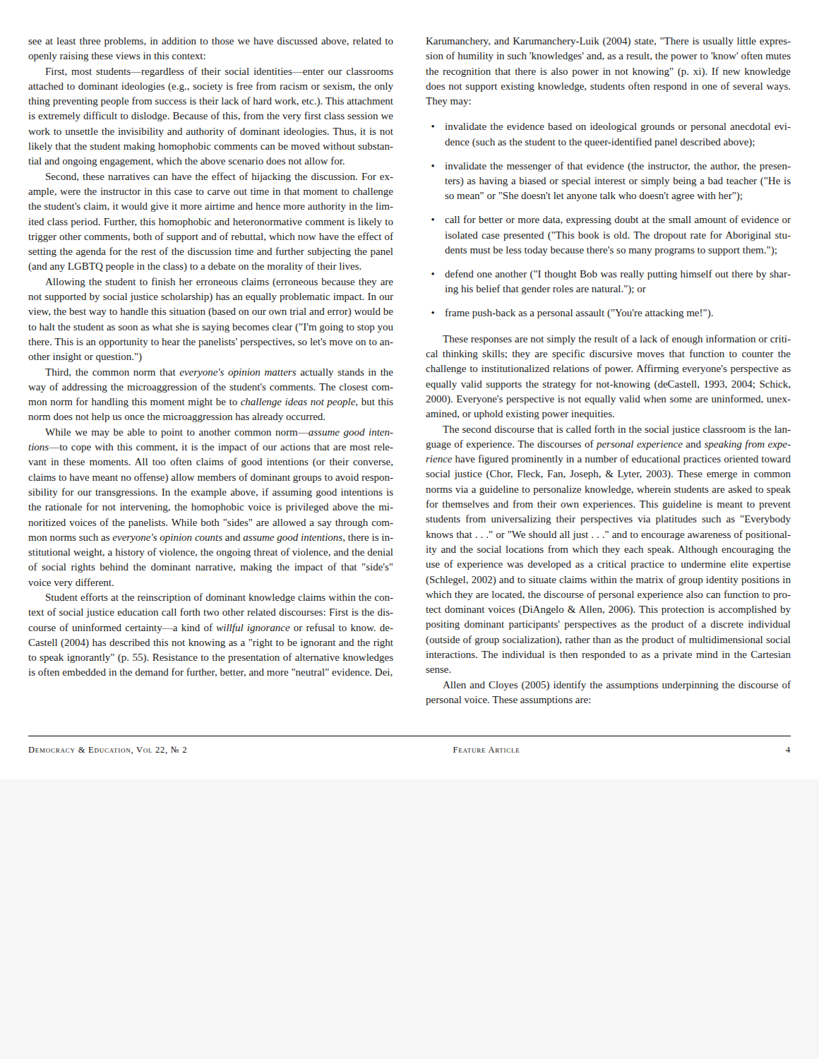see at least three problems, in addition to those we have discussed above, related to openly raising these views in this context:
First, most students—regardless of their social identities—enter our classrooms attached to dominant ideologies (e.g., society is free from racism or sexism, the only thing preventing people from success is their lack of hard work, etc.). This attachment is extremely difficult to dislodge. Because of this, from the very first class session we work to unsettle the invisibility and authority of dominant ideologies. Thus, it is not likely that the student making homophobic comments can be moved without substantial and ongoing engagement, which the above scenario does not allow for.
Second, these narratives can have the effect of hijacking the discussion. For example, were the instructor in this case to carve out time in that moment to challenge the student's claim, it would give it more airtime and hence more authority in the limited class period. Further, this homophobic and heteronormative comment is likely to trigger other comments, both of support and of rebuttal, which now have the effect of setting the agenda for the rest of the discussion time and further subjecting the panel (and any LGBTQ people in the class) to a debate on the morality of their lives.
Allowing the student to finish her erroneous claims (erroneous because they are not supported by social justice scholarship) has an equally problematic impact. In our view, the best way to handle this situation (based on our own trial and error) would be to halt the student as soon as what she is saying becomes clear ("I'm going to stop you there. This is an opportunity to hear the panelists' perspectives, so let's move on to another insight or question.")
Third, the common norm that everyone's opinion matters actually stands in the way of addressing the microaggression of the student's comments. The closest common norm for handling this moment might be to challenge ideas not people, but this norm does not help us once the microaggression has already occurred.
While we may be able to point to another common norm—assume good intentions—to cope with this comment, it is the impact of our actions that are most relevant in these moments. All too often claims of good intentions (or their converse, claims to have meant no offense) allow members of dominant groups to avoid responsibility for our transgressions. In the example above, if assuming good intentions is the rationale for not intervening, the homophobic voice is privileged above the minoritized voices of the panelists. While both "sides" are allowed a say through common norms such as everyone's opinion counts and assume good intentions, there is institutional weight, a history of violence, the ongoing threat of violence, and the denial of social rights behind the dominant narrative, making the impact of that "side's" voice very different.
Student efforts at the reinscription of dominant knowledge claims within the context of social justice education call forth two other related discourses: First is the discourse of uninformed certainty—a kind of willful ignorance or refusal to know. deCastell (2004) has described this not knowing as a "right to be ignorant and the right to speak ignorantly" (p. 55). Resistance to the presentation of alternative knowledges is often embedded in the demand for further, better, and more "neutral" evidence. Dei,
Karumanchery, and Karumanchery-Luik (2004) state, "There is usually little expression of humility in such 'knowledges' and, as a result, the power to 'know' often mutes the recognition that there is also power in not knowing" (p. xi). If new knowledge does not support existing knowledge, students often respond in one of several ways. They may:
invalidate the evidence based on ideological grounds or personal anecdotal evidence (such as the student to the queer-identified panel described above);
invalidate the messenger of that evidence (the instructor, the author, the presenters) as having a biased or special interest or simply being a bad teacher ("He is so mean" or "She doesn't let anyone talk who doesn't agree with her");
call for better or more data, expressing doubt at the small amount of evidence or isolated case presented ("This book is old. The dropout rate for Aboriginal students must be less today because there's so many programs to support them.");
defend one another ("I thought Bob was really putting himself out there by sharing his belief that gender roles are natural."); or
frame push-back as a personal assault ("You're attacking me!").
These responses are not simply the result of a lack of enough information or critical thinking skills; they are specific discursive moves that function to counter the challenge to institutionalized relations of power. Affirming everyone's perspective as equally valid supports the strategy for not-knowing (deCastell, 1993, 2004; Schick, 2000). Everyone's perspective is not equally valid when some are uninformed, unexamined, or uphold existing power inequities.
The second discourse that is called forth in the social justice classroom is the language of experience. The discourses of personal experience and speaking from experience have figured prominently in a number of educational practices oriented toward social justice (Chor, Fleck, Fan, Joseph, & Lyter, 2003). These emerge in common norms via a guideline to personalize knowledge, wherein students are asked to speak for themselves and from their own experiences. This guideline is meant to prevent students from universalizing their perspectives via platitudes such as "Everybody knows that . . ." or "We should all just . . ." and to encourage awareness of positionality and the social locations from which they each speak. Although encouraging the use of experience was developed as a critical practice to undermine elite expertise (Schlegel, 2002) and to situate claims within the matrix of group identity positions in which they are located, the discourse of personal experience also can function to protect dominant voices (DiAngelo & Allen, 2006). This protection is accomplished by positing dominant participants' perspectives as the product of a discrete individual (outside of group socialization), rather than as the product of multidimensional social interactions. The individual is then responded to as a private mind in the Cartesian sense.
Allen and Cloyes (2005) identify the assumptions underpinning the discourse of personal voice. These assumptions are:
Democracy & Education, Vol 22, № 2 Feature Article 4